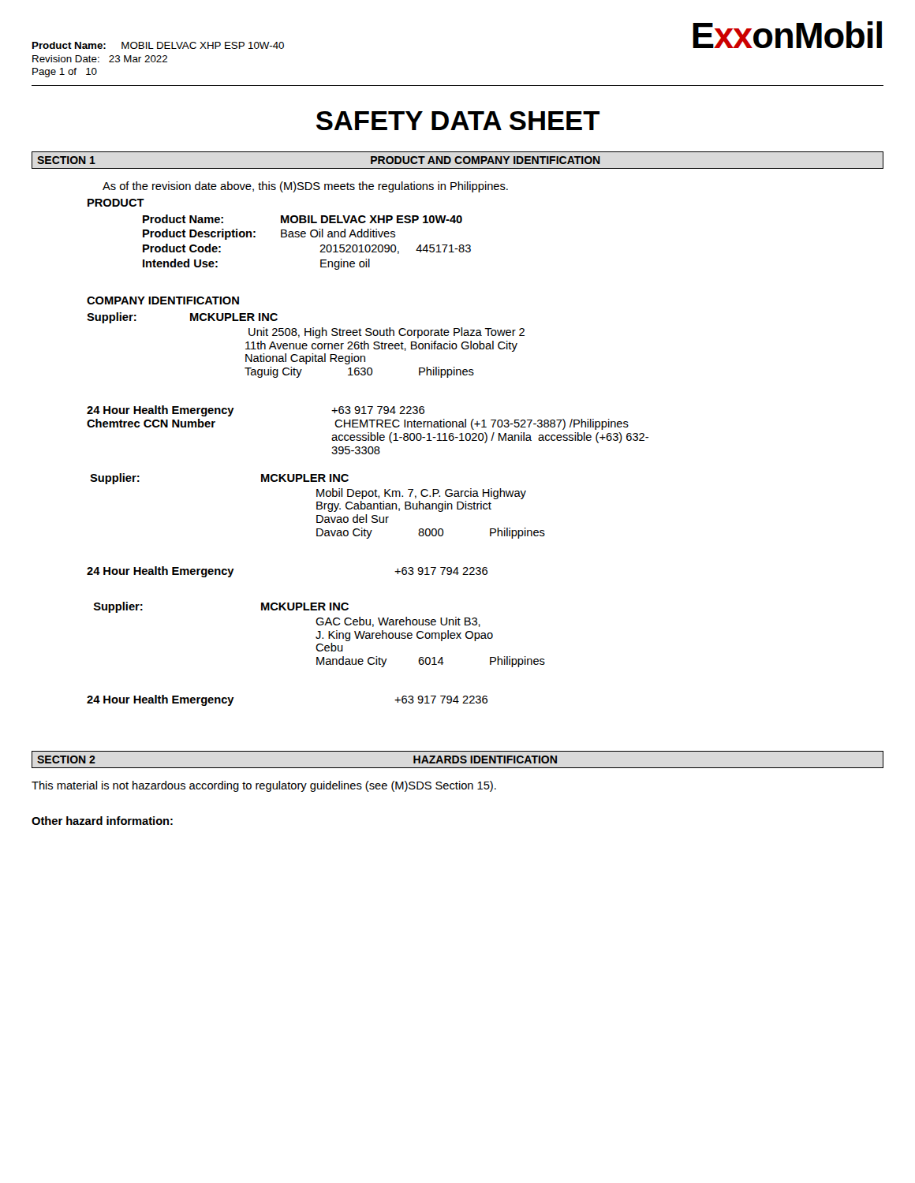Product Name: MOBIL DELVAC XHP ESP 10W-40
Revision Date: 23 Mar 2022
Page 1 of 10
ExxonMobil
SAFETY DATA SHEET
SECTION 1
PRODUCT AND COMPANY IDENTIFICATION
As of the revision date above, this (M)SDS meets the regulations in Philippines.
PRODUCT
| Product Name: | MOBIL DELVAC XHP ESP 10W-40 |
| Product Description: | Base Oil and Additives |
| Product Code: | 201520102090, 445171-83 |
| Intended Use: | Engine oil |
COMPANY IDENTIFICATION
Supplier:
MCKUPLER INC
Unit 2508, High Street South Corporate Plaza Tower 2
11th Avenue corner 26th Street, Bonifacio Global City
National Capital Region
Taguig City 1630 Philippines
24 Hour Health Emergency
+63 917 794 2236
Chemtrec CCN Number
CHEMTREC International (+1 703-527-3887) /Philippines accessible (1-800-1-116-1020) / Manila accessible (+63) 632-395-3308
Supplier:
MCKUPLER INC
Mobil Depot, Km. 7, C.P. Garcia Highway
Brgy. Cabantian, Buhangin District
Davao del Sur
Davao City 8000 Philippines
24 Hour Health Emergency
+63 917 794 2236
Supplier:
MCKUPLER INC
GAC Cebu, Warehouse Unit B3,
J. King Warehouse Complex Opao
Cebu
Mandaue City 6014 Philippines
24 Hour Health Emergency
+63 917 794 2236
SECTION 2
HAZARDS IDENTIFICATION
This material is not hazardous according to regulatory guidelines (see (M)SDS Section 15).
Other hazard information: